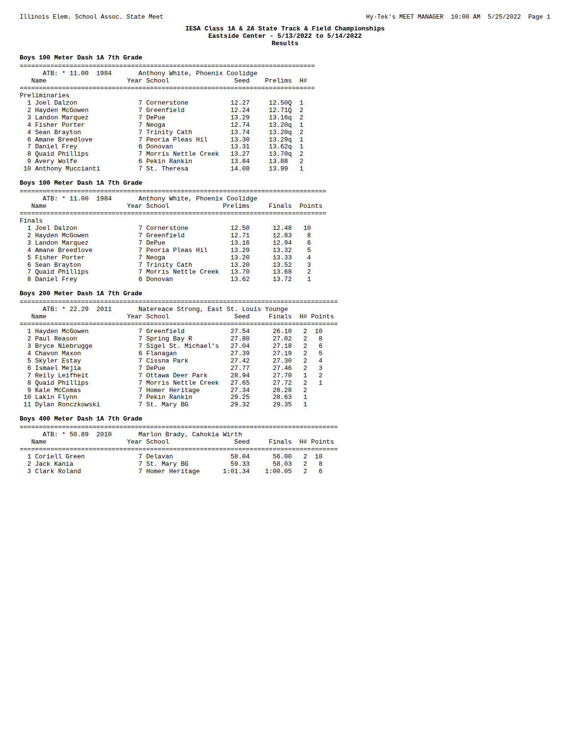Illinois Elem. School Assoc. State Meet Hy-Tek's MEET MANAGER 10:00 AM 5/25/2022 Page 1
IESA Class 1A & 2A State Track & Field Championships
Eastside Center - 5/13/2022 to 5/14/2022
Results
Boys 100 Meter Dash 1A 7th Grade
=============================================================================
      ATB: * 11.00  1984       Anthony White, Phoenix Coolidge
   Name                     Year School                 Seed    Prelims  H#
=============================================================================
Preliminaries
  1 Joel Dalzon                7 Cornerstone           12.27     12.50Q  1
  2 Hayden McGowen             7 Greenfield            12.24     12.71Q  2
  3 Landon Marquez             7 DePue                 13.29     13.16q  2
  4 Fisher Porter              7 Neoga                 12.74     13.20q  1
  4 Sean Brayton               7 Trinity Cath          13.74     13.20q  2
  6 Amane Breedlove            7 Peoria Pleas Hil      13.30     13.29q  1
  7 Daniel Frey                6 Donovan               13.31     13.62q  1
  8 Quaid Phillips             7 Morris Nettle Creek   13.27     13.70q  2
  9 Avery Wolfe                6 Pekin Rankin          13.84     13.88   2
 10 Anthony Muccianti          7 St. Theresa           14.08     13.99   1
Boys 100 Meter Dash 1A 7th Grade
================================================================================
      ATB: * 11.00  1984       Anthony White, Phoenix Coolidge
   Name                     Year School              Prelims     Finals  Points
================================================================================
Finals
  1 Joel Dalzon                7 Cornerstone           12.50      12.48   10
  2 Hayden McGowen             7 Greenfield            12.71      12.83    8
  3 Landon Marquez             7 DePue                 13.16      12.94    6
  4 Amane Breedlove            7 Peoria Pleas Hil      13.29      13.32    5
  5 Fisher Porter              7 Neoga                 13.20      13.33    4
  6 Sean Brayton               7 Trinity Cath          13.20      13.52    3
  7 Quaid Phillips             7 Morris Nettle Creek   13.70      13.68    2
  8 Daniel Frey                6 Donovan               13.62      13.72    1
Boys 200 Meter Dash 1A 7th Grade
===================================================================================
      ATB: * 22.29  2011       Natereace Strong, East St. Louis Younge
   Name                     Year School                 Seed     Finals  H# Points
===================================================================================
  1 Hayden McGowen             7 Greenfield            27.54      26.10   2  10
  2 Paul Reason                7 Spring Bay R          27.80      27.02   2   8
  3 Bryce Niebrugge            7 Sigel St. Michael's   27.04      27.18   2   6
  4 Chavon Maxon               6 Flanagan              27.39      27.19   2   5
  5 Skyler Estay               7 Cissna Park           27.42      27.30   2   4
  6 Ismael Mejia               7 DePue                 27.77      27.46   2   3
  7 Reily Leifheit             7 Ottawa Deer Park      28.94      27.70   1   2
  8 Quaid Phillips             7 Morris Nettle Creek   27.65      27.72   2   1
  9 Kale McComas               7 Homer Heritage        27.34      28.28   2
 10 Lakin Flynn                7 Pekin Rankin          29.25      28.63   1
 11 Dylan Ronczkowski          7 St. Mary BG           29.32      29.35   1
Boys 400 Meter Dash 1A 7th Grade
===================================================================================
      ATB: * 50.89  2010       Marlon Brady, Cahokia Wirth
   Name                     Year School                 Seed     Finals  H# Points
===================================================================================
  1 Coriell Green              7 Delavan               58.04      56.00   2  10
  2 Jack Kania                 7 St. Mary BG           59.33      58.03   2   8
  3 Clark Roland               7 Homer Heritage      1:01.34    1:00.05   2   6